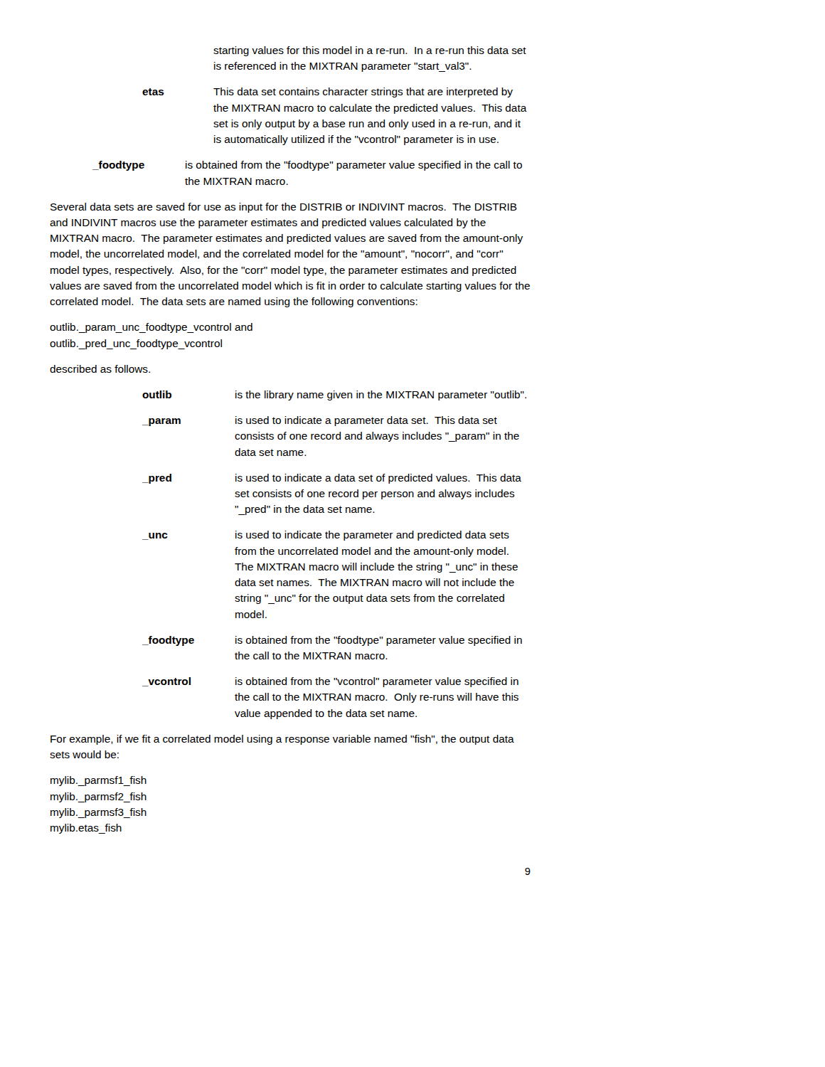starting values for this model in a re-run. In a re-run this data set is referenced in the MIXTRAN parameter "start_val3".
etas
This data set contains character strings that are interpreted by the MIXTRAN macro to calculate the predicted values. This data set is only output by a base run and only used in a re-run, and it is automatically utilized if the "vcontrol" parameter is in use.
_foodtype
is obtained from the "foodtype" parameter value specified in the call to the MIXTRAN macro.
Several data sets are saved for use as input for the DISTRIB or INDIVINT macros. The DISTRIB and INDIVINT macros use the parameter estimates and predicted values calculated by the MIXTRAN macro. The parameter estimates and predicted values are saved from the amount-only model, the uncorrelated model, and the correlated model for the "amount", "nocorr", and "corr" model types, respectively. Also, for the "corr" model type, the parameter estimates and predicted values are saved from the uncorrelated model which is fit in order to calculate starting values for the correlated model. The data sets are named using the following conventions:
outlib._param_unc_foodtype_vcontrol and
outlib._pred_unc_foodtype_vcontrol
described as follows.
outlib
is the library name given in the MIXTRAN parameter "outlib".
_param
is used to indicate a parameter data set. This data set consists of one record and always includes "_param" in the data set name.
_pred
is used to indicate a data set of predicted values. This data set consists of one record per person and always includes "_pred" in the data set name.
_unc
is used to indicate the parameter and predicted data sets from the uncorrelated model and the amount-only model. The MIXTRAN macro will include the string "_unc" in these data set names. The MIXTRAN macro will not include the string "_unc" for the output data sets from the correlated model.
_foodtype
is obtained from the "foodtype" parameter value specified in the call to the MIXTRAN macro.
_vcontrol
is obtained from the "vcontrol" parameter value specified in the call to the MIXTRAN macro. Only re-runs will have this value appended to the data set name.
For example, if we fit a correlated model using a response variable named "fish", the output data sets would be:
mylib._parmsf1_fish
mylib._parmsf2_fish
mylib._parmsf3_fish
mylib.etas_fish
9